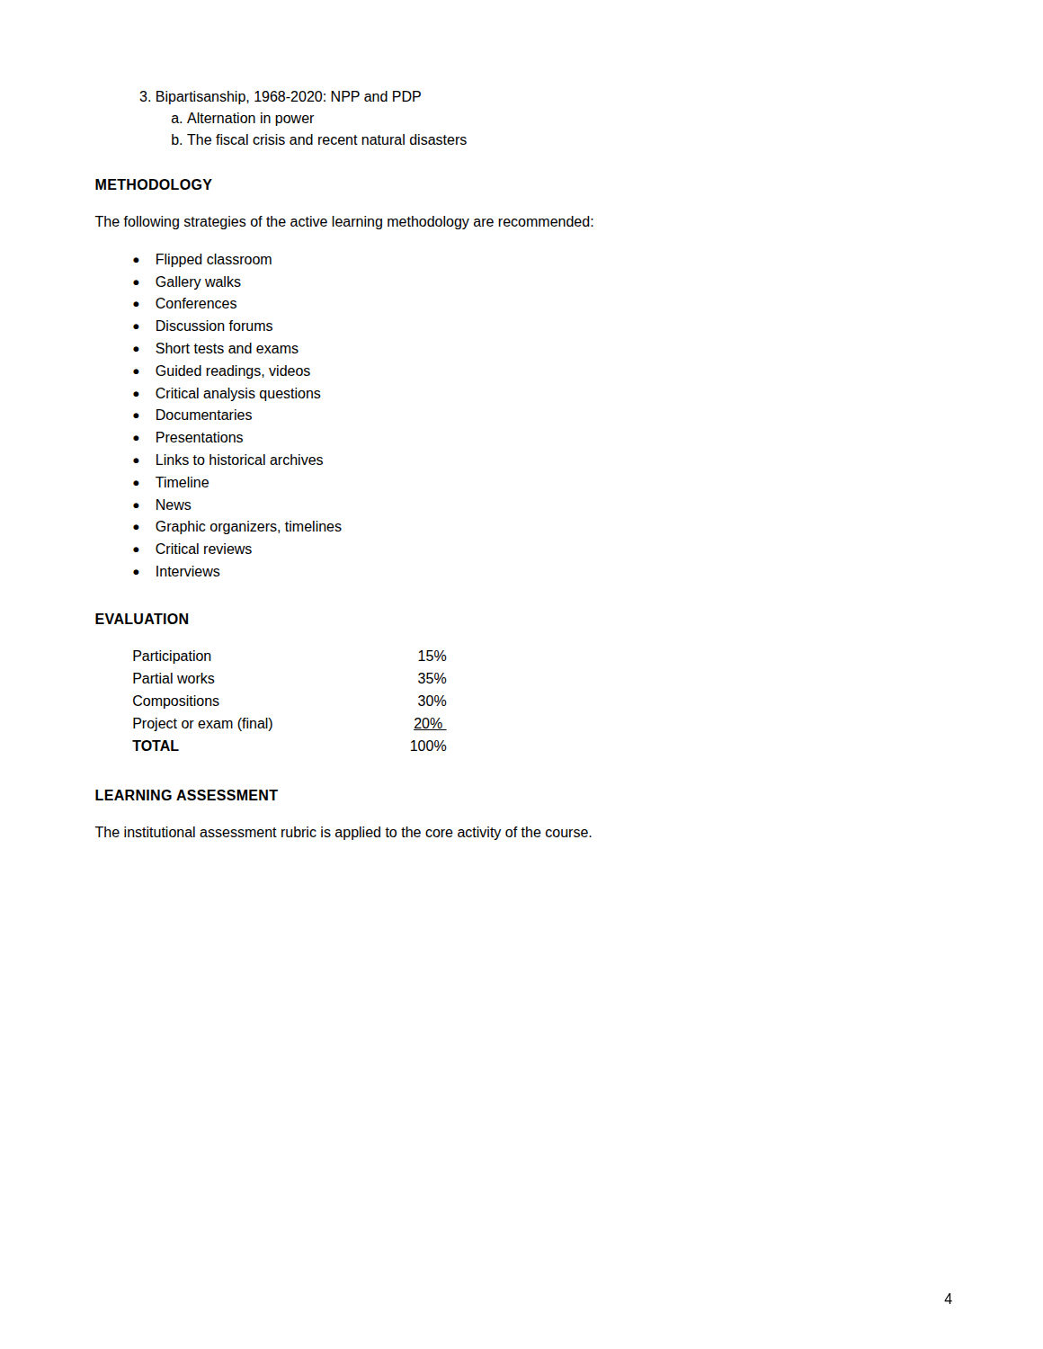Bipartisanship, 1968-2020: NPP and PDP
Alternation in power
The fiscal crisis and recent natural disasters
METHODOLOGY
The following strategies of the active learning methodology are recommended:
Flipped classroom
Gallery walks
Conferences
Discussion forums
Short tests and exams
Guided readings, videos
Critical analysis questions
Documentaries
Presentations
Links to historical archives
Timeline
News
Graphic organizers, timelines
Critical reviews
Interviews
EVALUATION
| Participation | 15% |
| Partial works | 35% |
| Compositions | 30% |
| Project or exam (final) | 20% |
| TOTAL | 100% |
LEARNING ASSESSMENT
The institutional assessment rubric is applied to the core activity of the course.
4